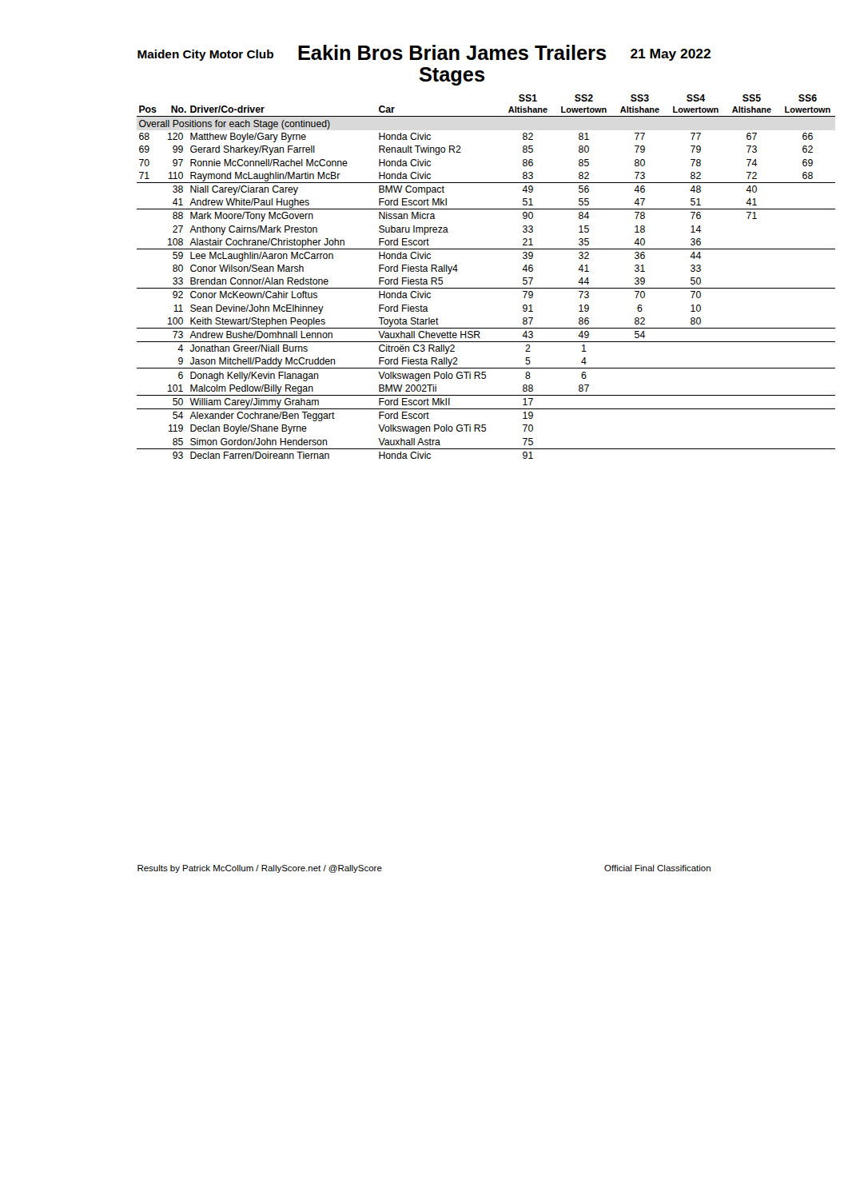Maiden City Motor Club
Eakin Bros Brian James Trailers Stages
21 May 2022
| Pos | No. | Driver/Co-driver | Car | SS1 Altishane | SS2 Lowertown | SS3 Altishane | SS4 Lowertown | SS5 Altishane | SS6 Lowertown | |
| --- | --- | --- | --- | --- | --- | --- | --- | --- | --- | --- |
| Overall Positions for each Stage (continued) |
| 68 | 120 | Matthew Boyle/Gary Byrne | Honda Civic | 82 | 81 | 77 | 77 | 67 | 66 | |
| 69 | 99 | Gerard Sharkey/Ryan Farrell | Renault Twingo R2 | 85 | 80 | 79 | 79 | 73 | 62 | |
| 70 | 97 | Ronnie McConnell/Rachel McConne | Honda Civic | 86 | 85 | 80 | 78 | 74 | 69 | |
| 71 | 110 | Raymond McLaughlin/Martin McBr | Honda Civic | 83 | 82 | 73 | 82 | 72 | 68 | |
| | 38 | Niall Carey/Ciaran Carey | BMW Compact | 49 | 56 | 46 | 48 | 40 | | |
| | 41 | Andrew White/Paul Hughes | Ford Escort MkI | 51 | 55 | 47 | 51 | 41 | | |
| | 88 | Mark Moore/Tony McGovern | Nissan Micra | 90 | 84 | 78 | 76 | 71 | | |
| | 27 | Anthony Cairns/Mark Preston | Subaru Impreza | 33 | 15 | 18 | 14 | | | |
| | 108 | Alastair Cochrane/Christopher John | Ford Escort | 21 | 35 | 40 | 36 | | | |
| | 59 | Lee McLaughlin/Aaron McCarron | Honda Civic | 39 | 32 | 36 | 44 | | | |
| | 80 | Conor Wilson/Sean Marsh | Ford Fiesta Rally4 | 46 | 41 | 31 | 33 | | | |
| | 33 | Brendan Connor/Alan Redstone | Ford Fiesta R5 | 57 | 44 | 39 | 50 | | | |
| | 92 | Conor McKeown/Cahir Loftus | Honda Civic | 79 | 73 | 70 | 70 | | | |
| | 11 | Sean Devine/John McElhinney | Ford Fiesta | 91 | 19 | 6 | 10 | | | |
| | 100 | Keith Stewart/Stephen Peoples | Toyota Starlet | 87 | 86 | 82 | 80 | | | |
| | 73 | Andrew Bushe/Domhnall Lennon | Vauxhall Chevette HSR | 43 | 49 | 54 | | | | |
| | 4 | Jonathan Greer/Niall Burns | Citroën C3 Rally2 | 2 | 1 | | | | | |
| | 9 | Jason Mitchell/Paddy McCrudden | Ford Fiesta Rally2 | 5 | 4 | | | | | |
| | 6 | Donagh Kelly/Kevin Flanagan | Volkswagen Polo GTi R5 | 8 | 6 | | | | | |
| | 101 | Malcolm Pedlow/Billy Regan | BMW 2002Tii | 88 | 87 | | | | | |
| | 50 | William Carey/Jimmy Graham | Ford Escort MkII | 17 | | | | | | |
| | 54 | Alexander Cochrane/Ben Teggart | Ford Escort | 19 | | | | | | |
| | 119 | Declan Boyle/Shane Byrne | Volkswagen Polo GTi R5 | 70 | | | | | | |
| | 85 | Simon Gordon/John Henderson | Vauxhall Astra | 75 | | | | | | |
| | 93 | Declan Farren/Doireann Tiernan | Honda Civic | 91 | | | | | | |
Results by Patrick McCollum / RallyScore.net / @RallyScore
Official Final Classification